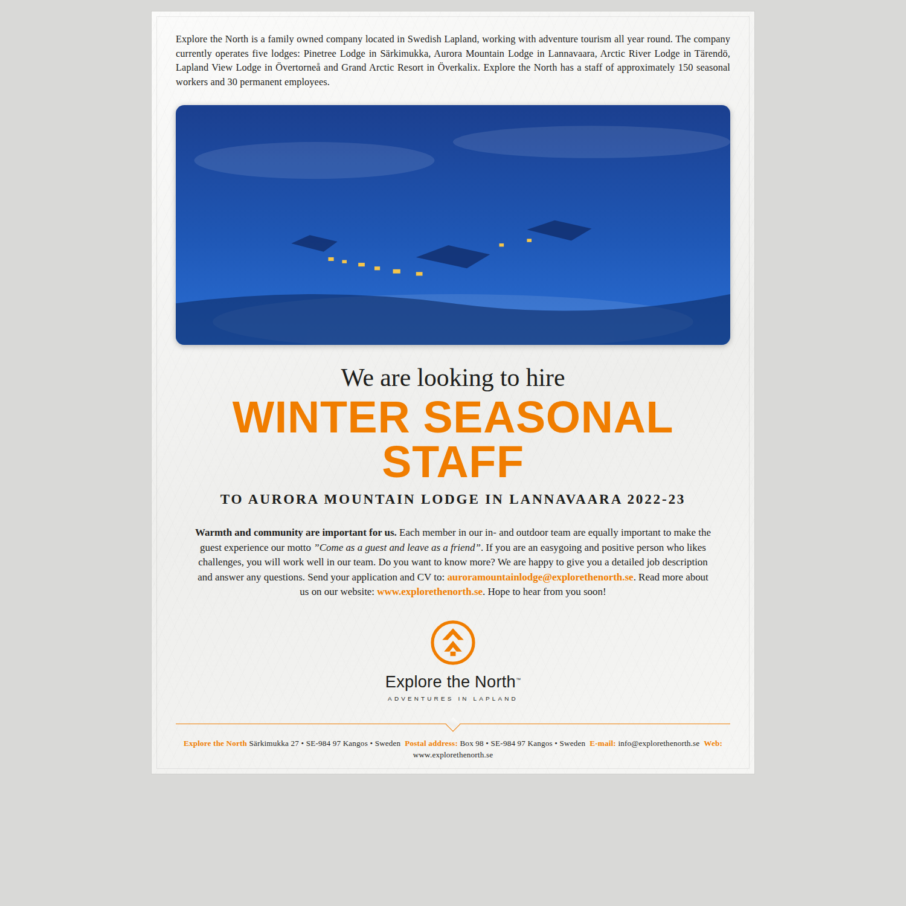Explore the North is a family owned company located in Swedish Lapland, working with adventure tourism all year round. The company currently operates five lodges: Pinetree Lodge in Särkimukka, Aurora Mountain Lodge in Lannavaara, Arctic River Lodge in Tärendö, Lapland View Lodge in Övertorneå and Grand Arctic Resort in Överkalix. Explore the North has a staff of approximately 150 seasonal workers and 30 permanent employees.
We are looking to hire
Winter Seasonal Staff
to Aurora Mountain Lodge in Lannavaara 2022-23
Warmth and community are important for us. Each member in our in- and outdoor team are equally important to make the guest experience our motto ”Come as a guest and leave as a friend”. If you are an easygoing and positive person who likes challenges, you will work well in our team. Do you want to know more? We are happy to give you a detailed job description and answer any questions. Send your application and CV to: auroramountainlodge@explorethenorth.se. Read more about us on our website: www.explorethenorth.se. Hope to hear from you soon!
Explore the North™
Adventures in Lapland
Explore the North Särkimukka 27 • SE-984 97 Kangos • Sweden Postal address: Box 98 • SE-984 97 Kangos • Sweden E-mail: info@explorethenorth.se Web: www.explorethenorth.se